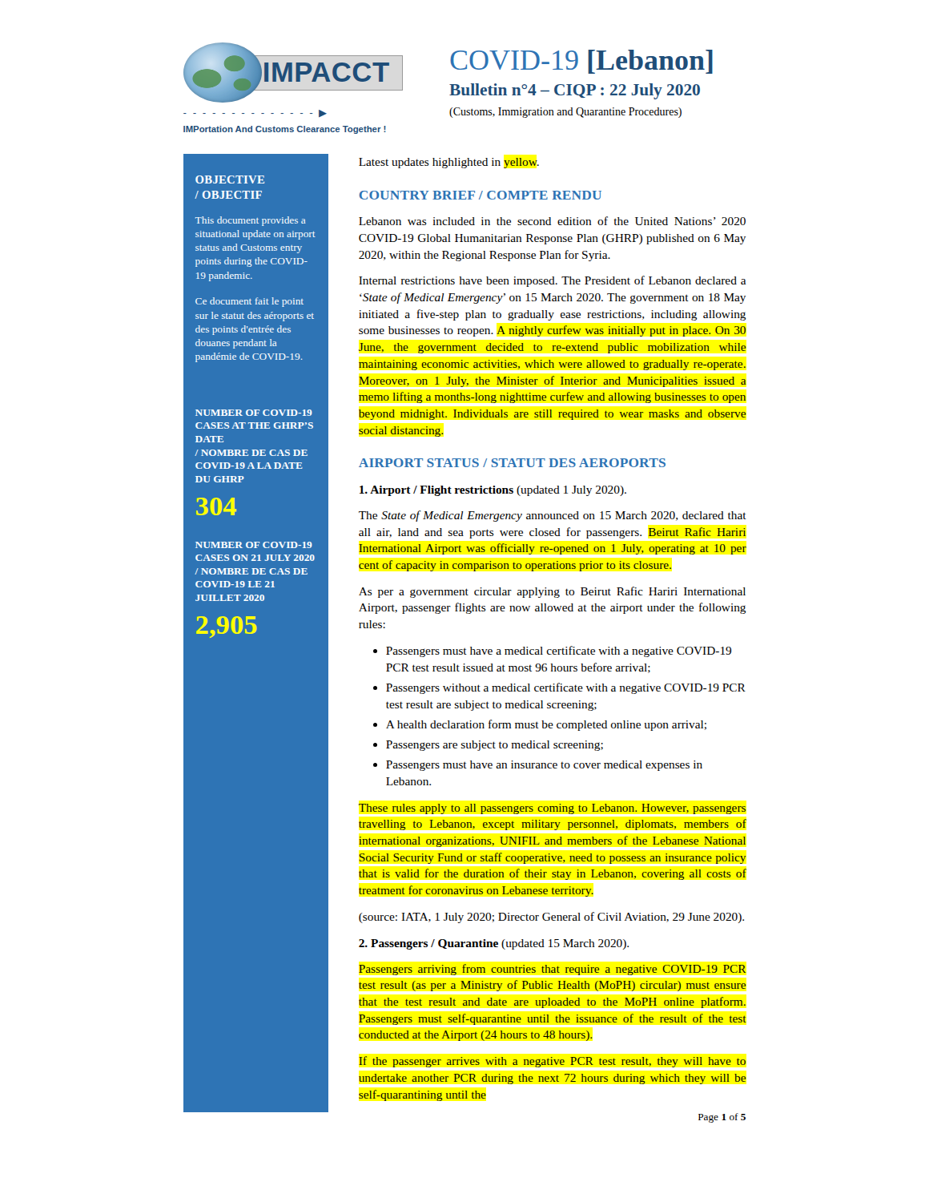IMPACCT
- - - - - - - - - - - - - - ▶
IMPortation And Customs Clearance Together !
COVID-19 [Lebanon]
Bulletin n°4 – CIQP : 22 July 2020
(Customs, Immigration and Quarantine Procedures)
Objective
/ Objectif
This document provides a situational update on airport status and Customs entry points during the COVID-19 pandemic.
Ce document fait le point sur le statut des aéroports et des points d'entrée des douanes pendant la pandémie de COVID-19.
Number of COVID-19 cases at the GHRP’s date
/ Nombre de cas de COVID-19 a la date du GHRP
304
Number of COVID-19 cases on 21 July 2020
/ Nombre de cas de COVID-19 le 21 juillet 2020
2,905
Latest updates highlighted in yellow.
COUNTRY BRIEF / COMPTE RENDU
Lebanon was included in the second edition of the United Nations’ 2020 COVID-19 Global Humanitarian Response Plan (GHRP) published on 6 May 2020, within the Regional Response Plan for Syria.
Internal restrictions have been imposed. The President of Lebanon declared a ‘State of Medical Emergency’ on 15 March 2020. The government on 18 May initiated a five-step plan to gradually ease restrictions, including allowing some businesses to reopen. A nightly curfew was initially put in place. On 30 June, the government decided to re-extend public mobilization while maintaining economic activities, which were allowed to gradually re-operate. Moreover, on 1 July, the Minister of Interior and Municipalities issued a memo lifting a months-long nighttime curfew and allowing businesses to open beyond midnight. Individuals are still required to wear masks and observe social distancing.
AIRPORT STATUS / STATUT DES AEROPORTS
1. Airport / Flight restrictions (updated 1 July 2020).
The State of Medical Emergency announced on 15 March 2020, declared that all air, land and sea ports were closed for passengers. Beirut Rafic Hariri International Airport was officially re-opened on 1 July, operating at 10 per cent of capacity in comparison to operations prior to its closure.
As per a government circular applying to Beirut Rafic Hariri International Airport, passenger flights are now allowed at the airport under the following rules:
Passengers must have a medical certificate with a negative COVID-19 PCR test result issued at most 96 hours before arrival;
Passengers without a medical certificate with a negative COVID-19 PCR test result are subject to medical screening;
A health declaration form must be completed online upon arrival;
Passengers are subject to medical screening;
Passengers must have an insurance to cover medical expenses in Lebanon.
These rules apply to all passengers coming to Lebanon. However, passengers travelling to Lebanon, except military personnel, diplomats, members of international organizations, UNIFIL and members of the Lebanese National Social Security Fund or staff cooperative, need to possess an insurance policy that is valid for the duration of their stay in Lebanon, covering all costs of treatment for coronavirus on Lebanese territory.
(source: IATA, 1 July 2020; Director General of Civil Aviation, 29 June 2020).
2. Passengers / Quarantine (updated 15 March 2020).
Passengers arriving from countries that require a negative COVID-19 PCR test result (as per a Ministry of Public Health (MoPH) circular) must ensure that the test result and date are uploaded to the MoPH online platform. Passengers must self-quarantine until the issuance of the result of the test conducted at the Airport (24 hours to 48 hours).
If the passenger arrives with a negative PCR test result, they will have to undertake another PCR during the next 72 hours during which they will be self-quarantining until the
Page 1 of 5